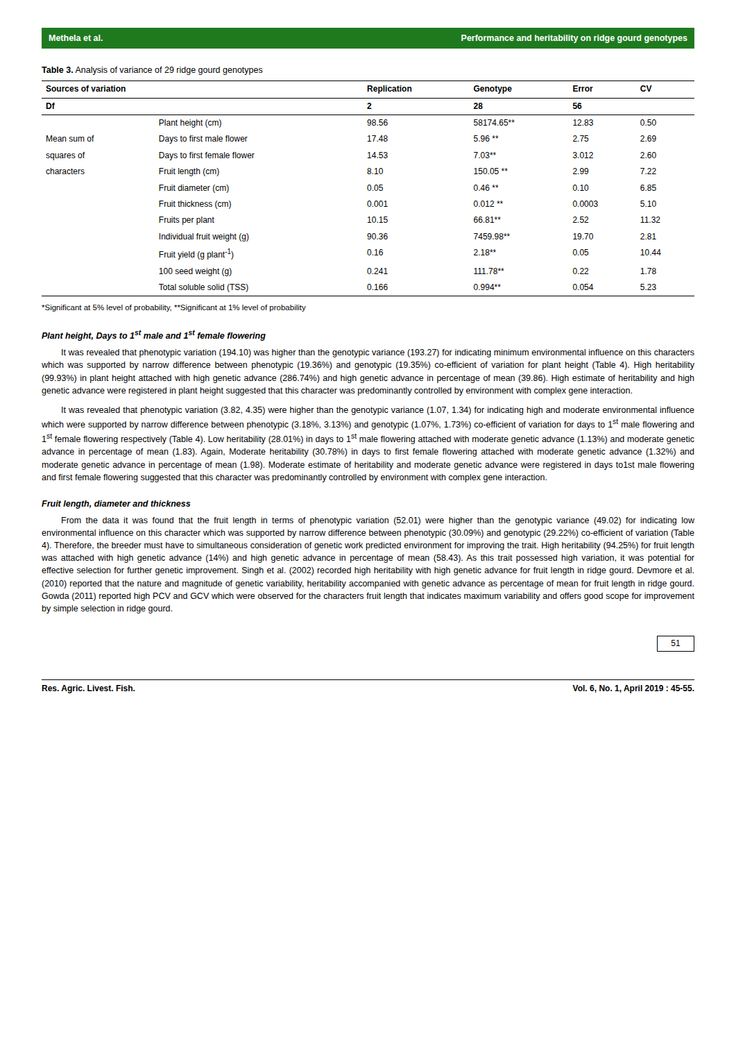Methela et al. Performance and heritability on ridge gourd genotypes
Table 3. Analysis of variance of 29 ridge gourd genotypes
| Sources of variation | Replication | Genotype | Error | CV |
| --- | --- | --- | --- | --- |
| Df | 2 | 28 | 56 | |
| | Plant height (cm) | 98.56 | 58174.65** | 12.83 | 0.50 |
| Mean sum of | Days to first male flower | 17.48 | 5.96 ** | 2.75 | 2.69 |
| squares of | Days to first female flower | 14.53 | 7.03** | 3.012 | 2.60 |
| characters | Fruit length (cm) | 8.10 | 150.05 ** | 2.99 | 7.22 |
| | Fruit diameter (cm) | 0.05 | 0.46 ** | 0.10 | 6.85 |
| | Fruit thickness (cm) | 0.001 | 0.012 ** | 0.0003 | 5.10 |
| | Fruits per plant | 10.15 | 66.81** | 2.52 | 11.32 |
| | Individual fruit weight (g) | 90.36 | 7459.98** | 19.70 | 2.81 |
| | Fruit yield (g plant -1 ) | 0.16 | 2.18** | 0.05 | 10.44 |
| | 100 seed weight (g) | 0.241 | 111.78** | 0.22 | 1.78 |
| | Total soluble solid (TSS) | 0.166 | 0.994** | 0.054 | 5.23 |
*Significant at 5% level of probability, **Significant at 1% level of probability
Plant height, Days to 1st male and 1st female flowering
It was revealed that phenotypic variation (194.10) was higher than the genotypic variance (193.27) for indicating minimum environmental influence on this characters which was supported by narrow difference between phenotypic (19.36%) and genotypic (19.35%) co-efficient of variation for plant height (Table 4). High heritability (99.93%) in plant height attached with high genetic advance (286.74%) and high genetic advance in percentage of mean (39.86). High estimate of heritability and high genetic advance were registered in plant height suggested that this character was predominantly controlled by environment with complex gene interaction.
It was revealed that phenotypic variation (3.82, 4.35) were higher than the genotypic variance (1.07, 1.34) for indicating high and moderate environmental influence which were supported by narrow difference between phenotypic (3.18%, 3.13%) and genotypic (1.07%, 1.73%) co-efficient of variation for days to 1st male flowering and 1st female flowering respectively (Table 4). Low heritability (28.01%) in days to 1st male flowering attached with moderate genetic advance (1.13%) and moderate genetic advance in percentage of mean (1.83). Again, Moderate heritability (30.78%) in days to first female flowering attached with moderate genetic advance (1.32%) and moderate genetic advance in percentage of mean (1.98). Moderate estimate of heritability and moderate genetic advance were registered in days to1st male flowering and first female flowering suggested that this character was predominantly controlled by environment with complex gene interaction.
Fruit length, diameter and thickness
From the data it was found that the fruit length in terms of phenotypic variation (52.01) were higher than the genotypic variance (49.02) for indicating low environmental influence on this character which was supported by narrow difference between phenotypic (30.09%) and genotypic (29.22%) co-efficient of variation (Table 4). Therefore, the breeder must have to simultaneous consideration of genetic work predicted environment for improving the trait. High heritability (94.25%) for fruit length was attached with high genetic advance (14%) and high genetic advance in percentage of mean (58.43). As this trait possessed high variation, it was potential for effective selection for further genetic improvement. Singh et al. (2002) recorded high heritability with high genetic advance for fruit length in ridge gourd. Devmore et al. (2010) reported that the nature and magnitude of genetic variability, heritability accompanied with genetic advance as percentage of mean for fruit length in ridge gourd. Gowda (2011) reported high PCV and GCV which were observed for the characters fruit length that indicates maximum variability and offers good scope for improvement by simple selection in ridge gourd.
51
Res. Agric. Livest. Fish. Vol. 6, No. 1, April 2019 : 45-55.